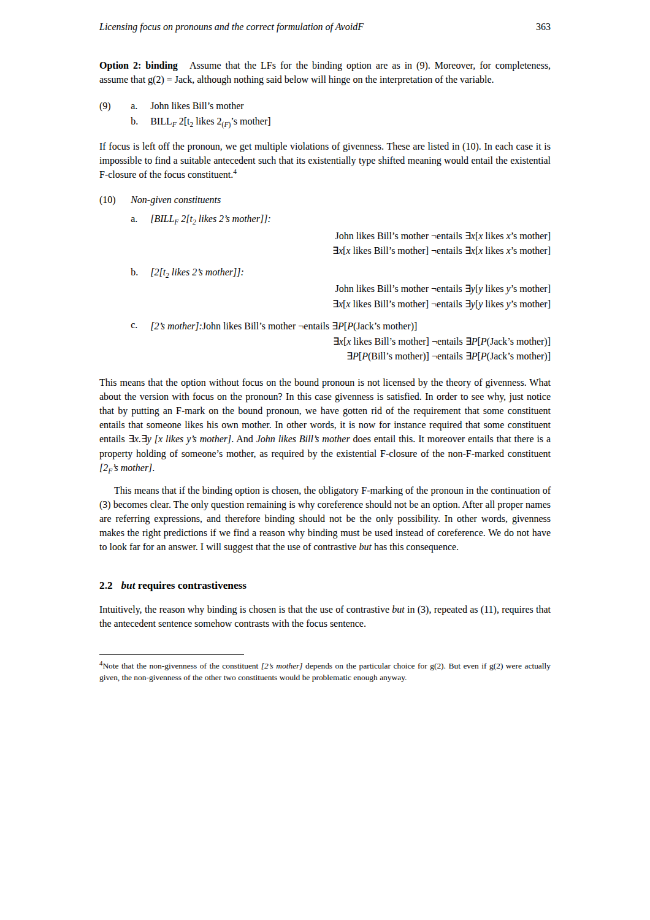Licensing focus on pronouns and the correct formulation of AvoidF 363
Option 2: binding Assume that the LFs for the binding option are as in (9). Moreover, for completeness, assume that g(2) = Jack, although nothing said below will hinge on the interpretation of the variable.
(9)
a.
John likes Bill’s mother
b.
BILLF 2[t2 likes 2(F)’s mother]
If focus is left off the pronoun, we get multiple violations of givenness. These are listed in (10). In each case it is impossible to find a suitable antecedent such that its existentially type shifted meaning would entail the existential F-closure of the focus constituent.4
(10)
Non-given constituents
a.
[BILLF 2[t2 likes 2’s mother]]:
John likes Bill’s mother ¬entails ∃x[x likes x’s mother]
∃x[x likes Bill’s mother] ¬entails ∃x[x likes x’s mother]
b.
[2[t2 likes 2’s mother]]:
John likes Bill’s mother ¬entails ∃y[y likes y’s mother]
∃x[x likes Bill’s mother] ¬entails ∃y[y likes y’s mother]
c.
[2’s mother]: John likes Bill’s mother ¬entails ∃P[P(Jack’s mother)]
∃x[x likes Bill’s mother] ¬entails ∃P[P(Jack’s mother)]
∃P[P(Bill’s mother)] ¬entails ∃P[P(Jack’s mother)]
This means that the option without focus on the bound pronoun is not licensed by the theory of givenness. What about the version with focus on the pronoun? In this case givenness is satisfied. In order to see why, just notice that by putting an F-mark on the bound pronoun, we have gotten rid of the requirement that some constituent entails that someone likes his own mother. In other words, it is now for instance required that some constituent entails ∃x.∃y [x likes y’s mother]. And John likes Bill’s mother does entail this. It moreover entails that there is a property holding of someone’s mother, as required by the existential F-closure of the non-F-marked constituent [2F’s mother].
This means that if the binding option is chosen, the obligatory F-marking of the pronoun in the continuation of (3) becomes clear. The only question remaining is why coreference should not be an option. After all proper names are referring expressions, and therefore binding should not be the only possibility. In other words, givenness makes the right predictions if we find a reason why binding must be used instead of coreference. We do not have to look far for an answer. I will suggest that the use of contrastive but has this consequence.
2.2 but requires contrastiveness
Intuitively, the reason why binding is chosen is that the use of contrastive but in (3), repeated as (11), requires that the antecedent sentence somehow contrasts with the focus sentence.
4Note that the non-givenness of the constituent [2’s mother] depends on the particular choice for g(2). But even if g(2) were actually given, the non-givenness of the other two constituents would be problematic enough anyway.